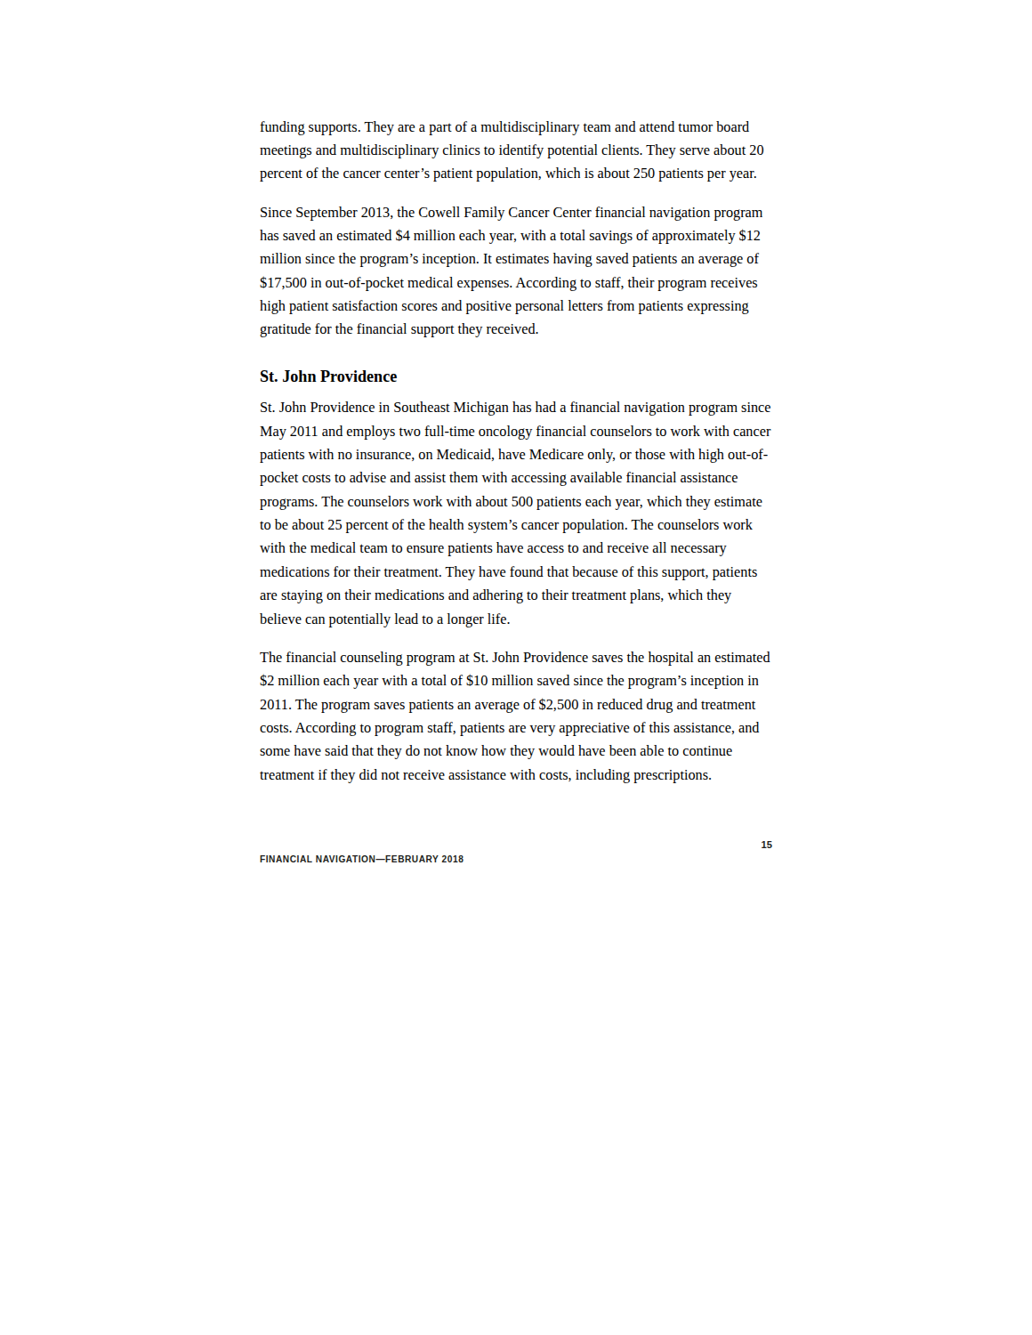funding supports. They are a part of a multidisciplinary team and attend tumor board meetings and multidisciplinary clinics to identify potential clients. They serve about 20 percent of the cancer center’s patient population, which is about 250 patients per year.
Since September 2013, the Cowell Family Cancer Center financial navigation program has saved an estimated $4 million each year, with a total savings of approximately $12 million since the program’s inception. It estimates having saved patients an average of $17,500 in out-of-pocket medical expenses. According to staff, their program receives high patient satisfaction scores and positive personal letters from patients expressing gratitude for the financial support they received.
St. John Providence
St. John Providence in Southeast Michigan has had a financial navigation program since May 2011 and employs two full-time oncology financial counselors to work with cancer patients with no insurance, on Medicaid, have Medicare only, or those with high out-of-pocket costs to advise and assist them with accessing available financial assistance programs. The counselors work with about 500 patients each year, which they estimate to be about 25 percent of the health system’s cancer population. The counselors work with the medical team to ensure patients have access to and receive all necessary medications for their treatment. They have found that because of this support, patients are staying on their medications and adhering to their treatment plans, which they believe can potentially lead to a longer life.
The financial counseling program at St. John Providence saves the hospital an estimated $2 million each year with a total of $10 million saved since the program’s inception in 2011. The program saves patients an average of $2,500 in reduced drug and treatment costs. According to program staff, patients are very appreciative of this assistance, and some have said that they do not know how they would have been able to continue treatment if they did not receive assistance with costs, including prescriptions.
Financial Navigation—February 2018
15